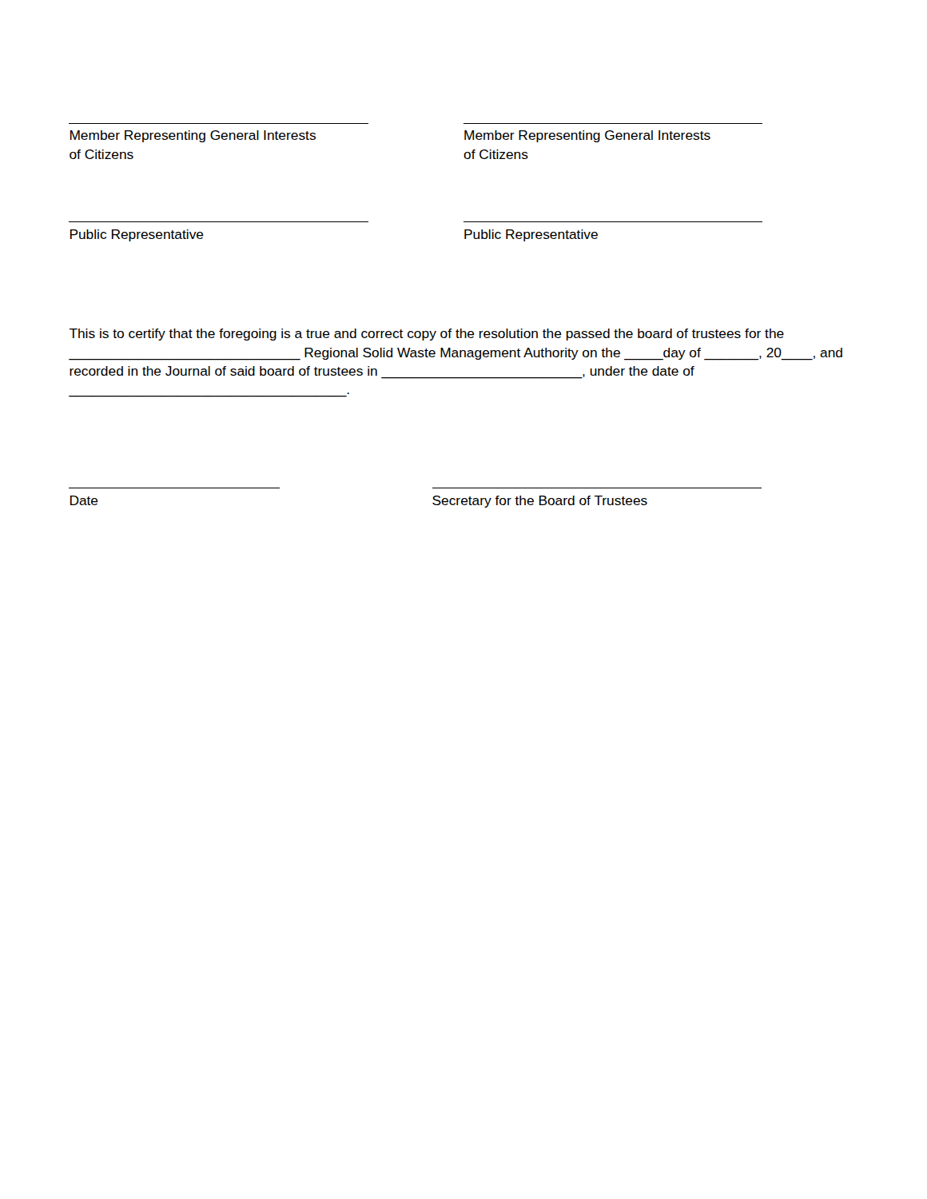| Member Representing General Interests of Citizens | Member Representing General Interests of Citizens |
| Public Representative | Public Representative |
This is to certify that the foregoing is a true and correct copy of the resolution the passed the board of trustees for the ______________________________ Regional Solid Waste Management Authority on the _____day of _______, 20____, and recorded in the Journal of said board of trustees in __________________________, under the date of ____________________________________.
| Date | Secretary for the Board of Trustees |